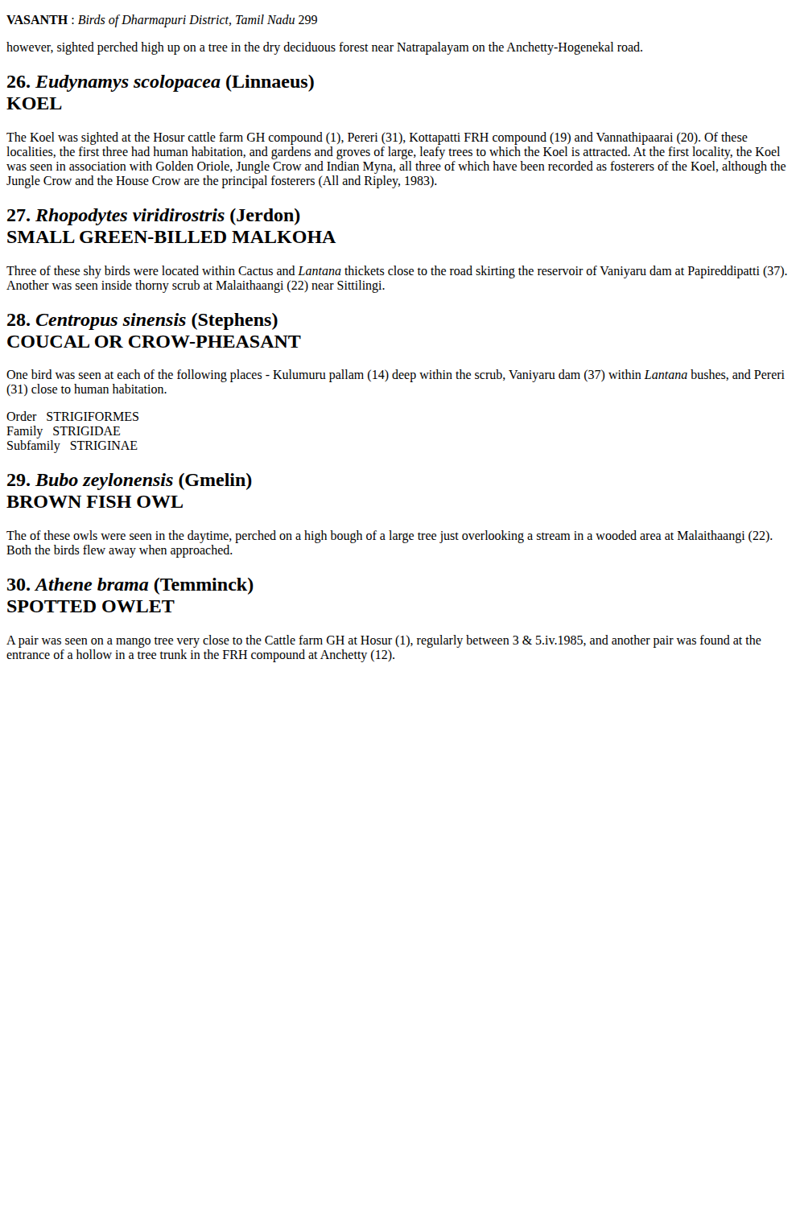VASANTH : Birds of Dharmapuri District, Tamil Nadu 299
however, sighted perched high up on a tree in the dry deciduous forest near Natrapalayam on the Anchetty-Hogenekal road.
26. Eudynamys scolopacea (Linnaeus)
KOEL
The Koel was sighted at the Hosur cattle farm GH compound (1), Pereri (31), Kottapatti FRH compound (19) and Vannathipaarai (20). Of these localities, the first three had human habitation, and gardens and groves of large, leafy trees to which the Koel is attracted. At the first locality, the Koel was seen in association with Golden Oriole, Jungle Crow and Indian Myna, all three of which have been recorded as fosterers of the Koel, although the Jungle Crow and the House Crow are the principal fosterers (All and Ripley, 1983).
27. Rhopodytes viridirostris (Jerdon)
SMALL GREEN-BILLED MALKOHA
Three of these shy birds were located within Cactus and Lantana thickets close to the road skirting the reservoir of Vaniyaru dam at Papireddipatti (37). Another was seen inside thorny scrub at Malaithaangi (22) near Sittilingi.
28. Centropus sinensis (Stephens)
COUCAL OR CROW-PHEASANT
One bird was seen at each of the following places - Kulumuru pallam (14) deep within the scrub, Vaniyaru dam (37) within Lantana bushes, and Pereri (31) close to human habitation.
Order STRIGIFORMES
Family STRIGIDAE
Subfamily STRIGINAE
29. Bubo zeylonensis (Gmelin)
BROWN FISH OWL
The of these owls were seen in the daytime, perched on a high bough of a large tree just overlooking a stream in a wooded area at Malaithaangi (22). Both the birds flew away when approached.
30. Athene brama (Temminck)
SPOTTED OWLET
A pair was seen on a mango tree very close to the Cattle farm GH at Hosur (1), regularly between 3 & 5.iv.1985, and another pair was found at the entrance of a hollow in a tree trunk in the FRH compound at Anchetty (12).